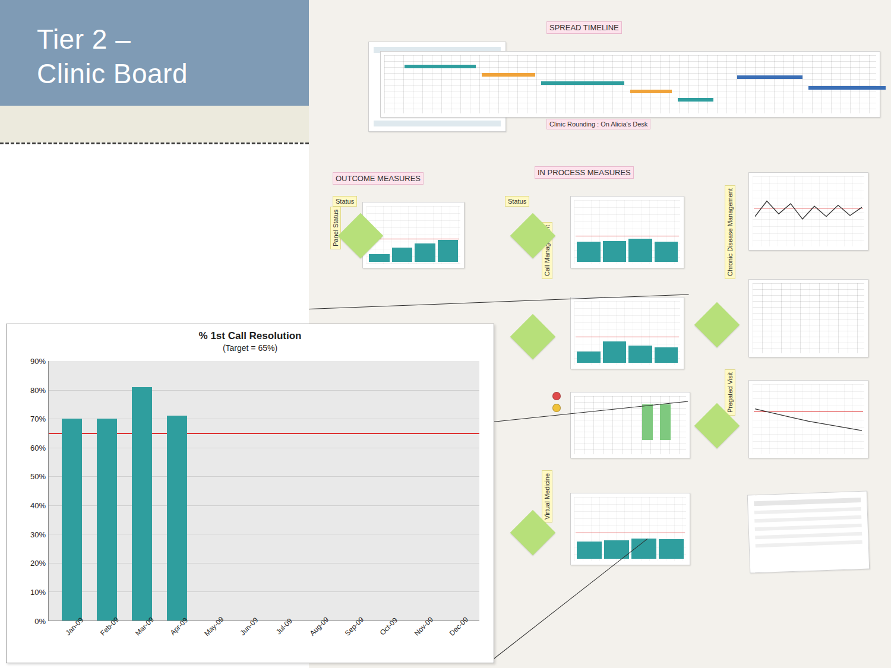Tier 2 –
Clinic Board
SPREAD TIMELINE
Clinic Rounding : On Alicia's Desk
OUTCOME MEASURES
Status
Panel Status
IN PROCESS MEASURES
Status
Call Management
Chronic Disease Management
Pregated Visit
Virtual Medicine
% 1st Call Resolution
(Target = 65%)
90% 80% 70% 60% 50% 40% 30% 20% 10% 0%
Jan-09
Feb-09
Mar-09
Apr-09
May-09
Jun-09
Jul-09
Aug-09
Sep-09
Oct-09
Nov-09
Dec-09